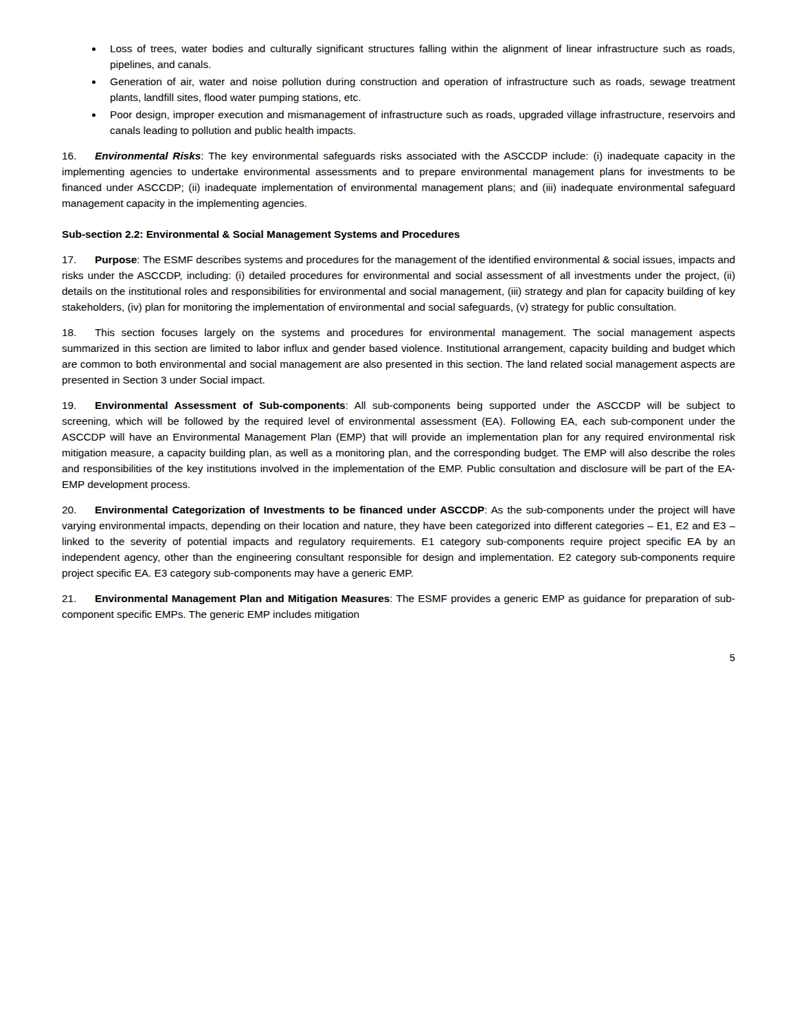Loss of trees, water bodies and culturally significant structures falling within the alignment of linear infrastructure such as roads, pipelines, and canals.
Generation of air, water and noise pollution during construction and operation of infrastructure such as roads, sewage treatment plants, landfill sites, flood water pumping stations, etc.
Poor design, improper execution and mismanagement of infrastructure such as roads, upgraded village infrastructure, reservoirs and canals leading to pollution and public health impacts.
16. Environmental Risks: The key environmental safeguards risks associated with the ASCCDP include: (i) inadequate capacity in the implementing agencies to undertake environmental assessments and to prepare environmental management plans for investments to be financed under ASCCDP; (ii) inadequate implementation of environmental management plans; and (iii) inadequate environmental safeguard management capacity in the implementing agencies.
Sub-section 2.2: Environmental & Social Management Systems and Procedures
17. Purpose: The ESMF describes systems and procedures for the management of the identified environmental & social issues, impacts and risks under the ASCCDP, including: (i) detailed procedures for environmental and social assessment of all investments under the project, (ii) details on the institutional roles and responsibilities for environmental and social management, (iii) strategy and plan for capacity building of key stakeholders, (iv) plan for monitoring the implementation of environmental and social safeguards, (v) strategy for public consultation.
18. This section focuses largely on the systems and procedures for environmental management. The social management aspects summarized in this section are limited to labor influx and gender based violence. Institutional arrangement, capacity building and budget which are common to both environmental and social management are also presented in this section. The land related social management aspects are presented in Section 3 under Social impact.
19. Environmental Assessment of Sub-components: All sub-components being supported under the ASCCDP will be subject to screening, which will be followed by the required level of environmental assessment (EA). Following EA, each sub-component under the ASCCDP will have an Environmental Management Plan (EMP) that will provide an implementation plan for any required environmental risk mitigation measure, a capacity building plan, as well as a monitoring plan, and the corresponding budget. The EMP will also describe the roles and responsibilities of the key institutions involved in the implementation of the EMP. Public consultation and disclosure will be part of the EA-EMP development process.
20. Environmental Categorization of Investments to be financed under ASCCDP: As the sub-components under the project will have varying environmental impacts, depending on their location and nature, they have been categorized into different categories – E1, E2 and E3 – linked to the severity of potential impacts and regulatory requirements. E1 category sub-components require project specific EA by an independent agency, other than the engineering consultant responsible for design and implementation. E2 category sub-components require project specific EA. E3 category sub-components may have a generic EMP.
21. Environmental Management Plan and Mitigation Measures: The ESMF provides a generic EMP as guidance for preparation of sub-component specific EMPs. The generic EMP includes mitigation
5